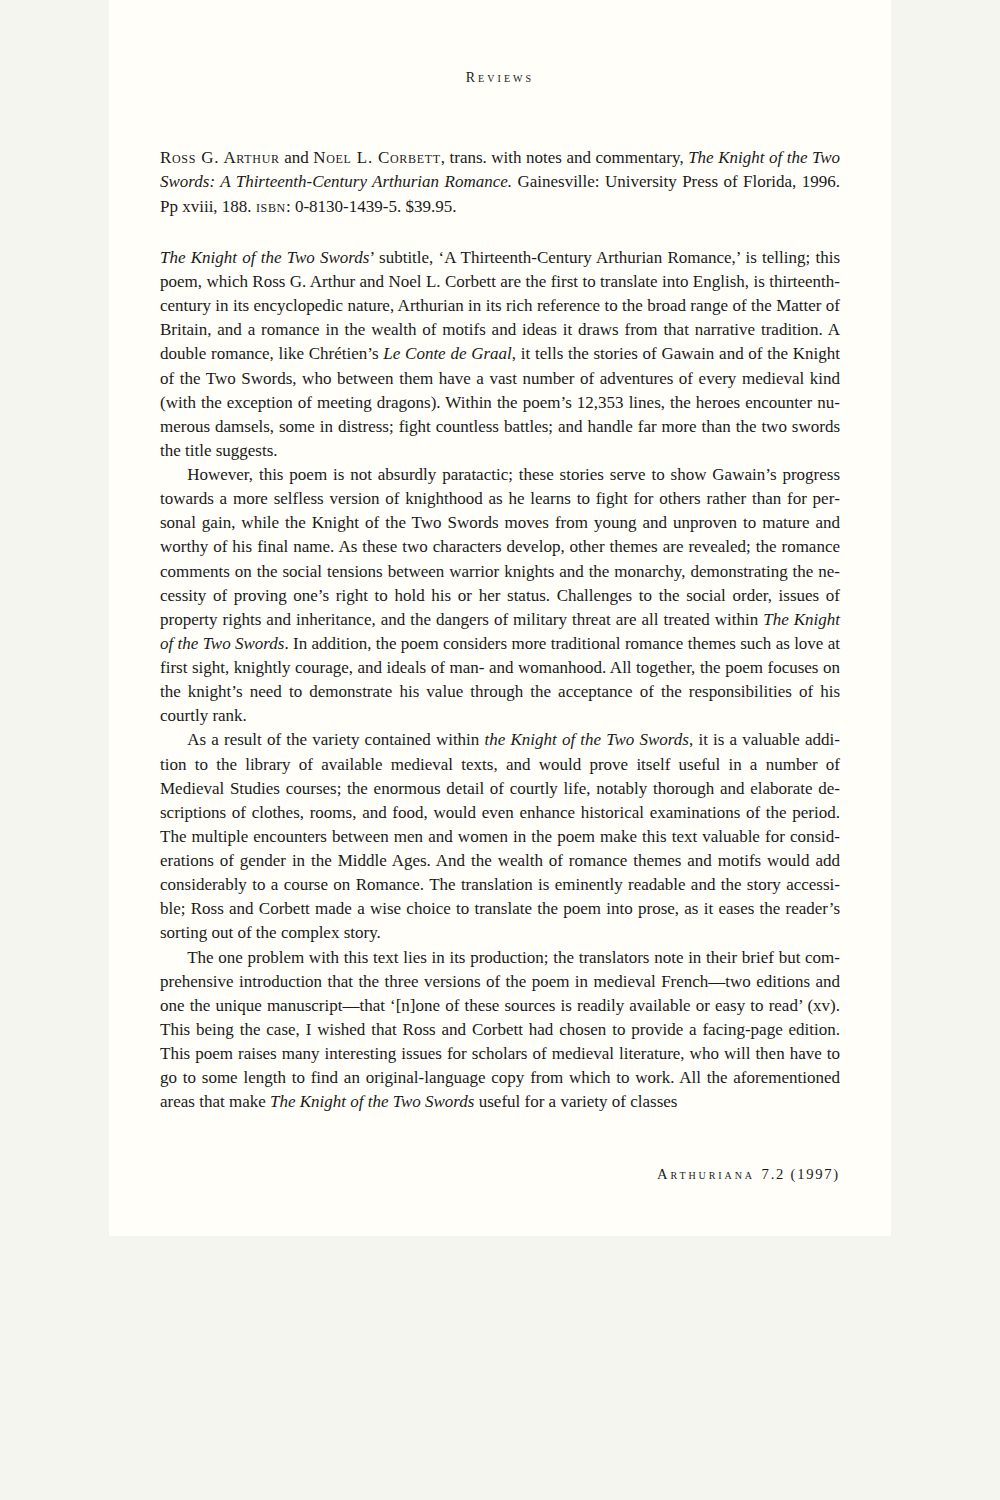Reviews
Ross G. Arthur and Noel L. Corbett, trans. with notes and commentary, The Knight of the Two Swords: A Thirteenth-Century Arthurian Romance. Gainesville: University Press of Florida, 1996. Pp xviii, 188. isbn: 0-8130-1439-5. $39.95.
The Knight of the Two Swords’ subtitle, ‘A Thirteenth-Century Arthurian Romance,’ is telling; this poem, which Ross G. Arthur and Noel L. Corbett are the first to translate into English, is thirteenth-century in its encyclopedic nature, Arthurian in its rich reference to the broad range of the Matter of Britain, and a romance in the wealth of motifs and ideas it draws from that narrative tradition. A double romance, like Chrétien’s Le Conte de Graal, it tells the stories of Gawain and of the Knight of the Two Swords, who between them have a vast number of adventures of every medieval kind (with the exception of meeting dragons). Within the poem’s 12,353 lines, the heroes encounter numerous damsels, some in distress; fight countless battles; and handle far more than the two swords the title suggests.
However, this poem is not absurdly paratactic; these stories serve to show Gawain’s progress towards a more selfless version of knighthood as he learns to fight for others rather than for personal gain, while the Knight of the Two Swords moves from young and unproven to mature and worthy of his final name. As these two characters develop, other themes are revealed; the romance comments on the social tensions between warrior knights and the monarchy, demonstrating the necessity of proving one’s right to hold his or her status. Challenges to the social order, issues of property rights and inheritance, and the dangers of military threat are all treated within The Knight of the Two Swords. In addition, the poem considers more traditional romance themes such as love at first sight, knightly courage, and ideals of man- and womanhood. All together, the poem focuses on the knight’s need to demonstrate his value through the acceptance of the responsibilities of his courtly rank.
As a result of the variety contained within the Knight of the Two Swords, it is a valuable addition to the library of available medieval texts, and would prove itself useful in a number of Medieval Studies courses; the enormous detail of courtly life, notably thorough and elaborate descriptions of clothes, rooms, and food, would even enhance historical examinations of the period. The multiple encounters between men and women in the poem make this text valuable for considerations of gender in the Middle Ages. And the wealth of romance themes and motifs would add considerably to a course on Romance. The translation is eminently readable and the story accessible; Ross and Corbett made a wise choice to translate the poem into prose, as it eases the reader’s sorting out of the complex story.
The one problem with this text lies in its production; the translators note in their brief but comprehensive introduction that the three versions of the poem in medieval French—two editions and one the unique manuscript—that ‘[n]one of these sources is readily available or easy to read’ (xv). This being the case, I wished that Ross and Corbett had chosen to provide a facing-page edition. This poem raises many interesting issues for scholars of medieval literature, who will then have to go to some length to find an original-language copy from which to work. All the aforementioned areas that make The Knight of the Two Swords useful for a variety of classes
Arthuriana 7.2 (1997)